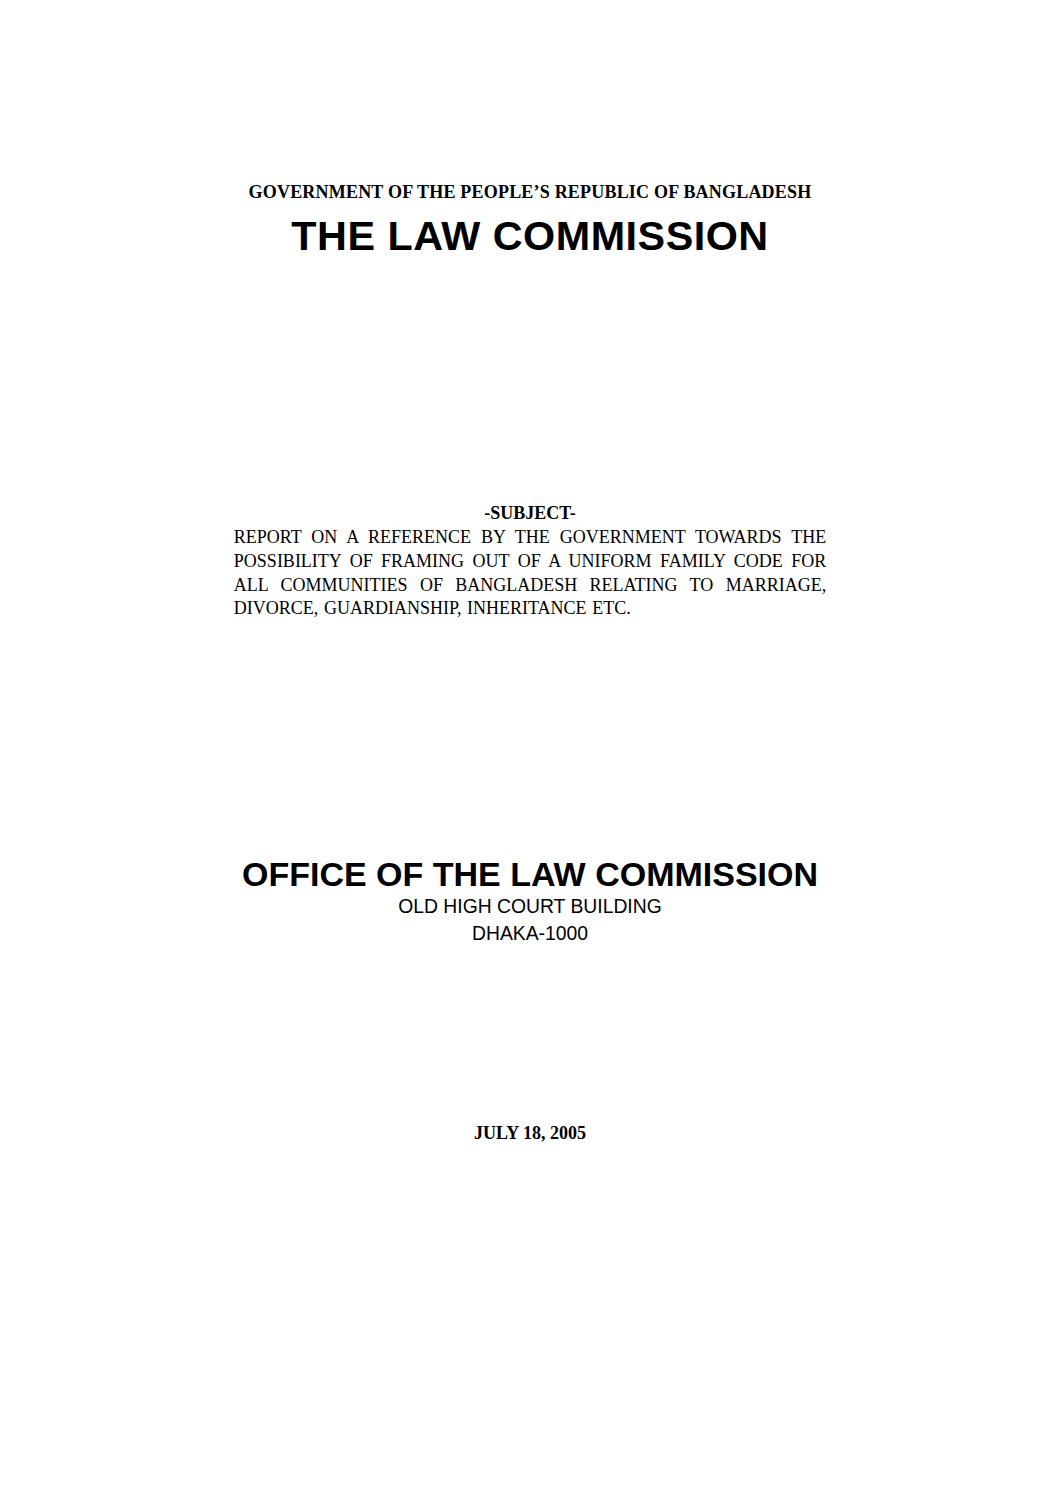GOVERNMENT OF THE PEOPLE’S REPUBLIC OF BANGLADESH
THE LAW COMMISSION
-SUBJECT-
REPORT ON A REFERENCE BY THE GOVERNMENT TOWARDS THE POSSIBILITY OF FRAMING OUT OF A UNIFORM FAMILY CODE FOR ALL COMMUNITIES OF BANGLADESH RELATING TO MARRIAGE, DIVORCE, GUARDIANSHIP, INHERITANCE ETC.
OFFICE OF THE LAW COMMISSION
OLD HIGH COURT BUILDING
DHAKA-1000
JULY 18, 2005